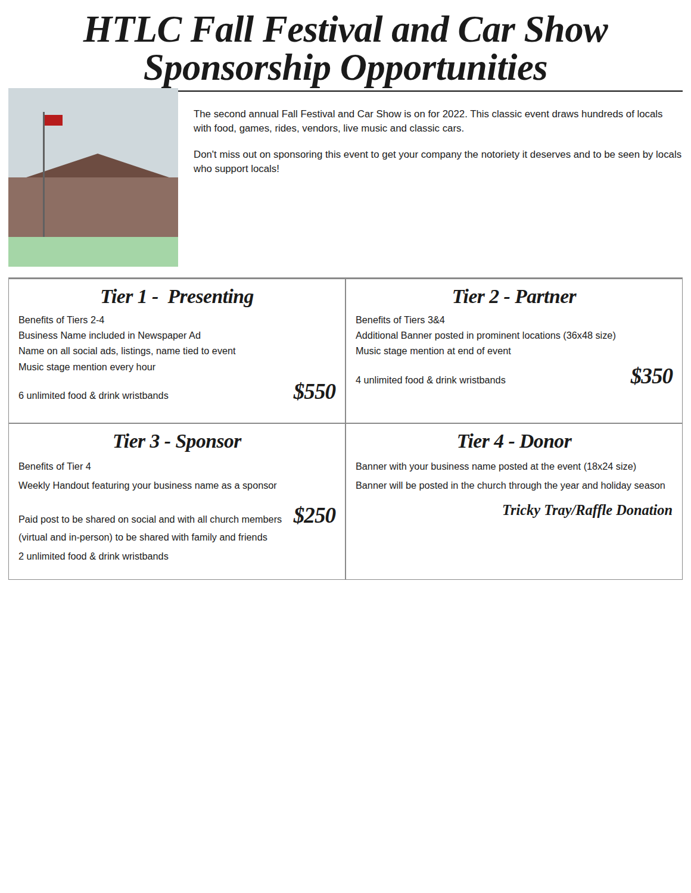HTLC Fall Festival and Car Show Sponsorship Opportunities
The second annual Fall Festival and Car Show is on for 2022. This classic event draws hundreds of locals with food, games, rides, vendors, live music and classic cars.
Don't miss out on sponsoring this event to get your company the notoriety it deserves and to be seen by locals who support locals!
Tier 1 - Presenting
Benefits of Tiers 2-4
Business Name included in Newspaper Ad
Name on all social ads, listings, name tied to event
Music stage mention every hour
6 unlimited food & drink wristbands $550
Tier 2 - Partner
Benefits of Tiers 3&4
Additional Banner posted in prominent locations (36x48 size)
Music stage mention at end of event
4 unlimited food & drink wristbands $350
Tier 3 - Sponsor
Benefits of Tier 4
Weekly Handout featuring your business name as a sponsor
Paid post to be shared on social and with all church members (virtual and in-person) to be shared with family and friends $250
2 unlimited food & drink wristbands
Tier 4 - Donor
Banner with your business name posted at the event (18x24 size)
Banner will be posted in the church through the year and holiday season
Tricky Tray/Raffle Donation